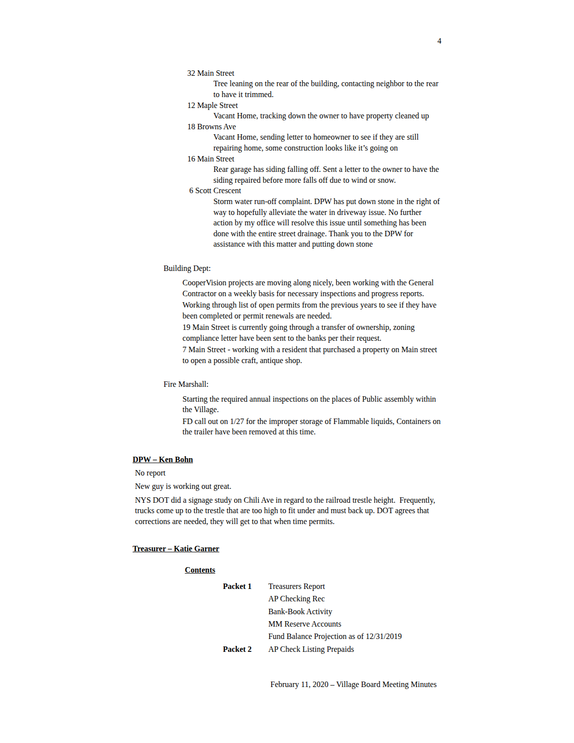4
32 Main Street
Tree leaning on the rear of the building, contacting neighbor to the rear to have it trimmed.
12 Maple Street
Vacant Home, tracking down the owner to have property cleaned up
18 Browns Ave
Vacant Home, sending letter to homeowner to see if they are still repairing home, some construction looks like it’s going on
16 Main Street
Rear garage has siding falling off. Sent a letter to the owner to have the siding repaired before more falls off due to wind or snow.
6 Scott Crescent
Storm water run-off complaint. DPW has put down stone in the right of way to hopefully alleviate the water in driveway issue. No further action by my office will resolve this issue until something has been done with the entire street drainage. Thank you to the DPW for assistance with this matter and putting down stone
Building Dept:
CooperVision projects are moving along nicely, been working with the General Contractor on a weekly basis for necessary inspections and progress reports.
Working through list of open permits from the previous years to see if they have been completed or permit renewals are needed.
19 Main Street is currently going through a transfer of ownership, zoning compliance letter have been sent to the banks per their request.
7 Main Street - working with a resident that purchased a property on Main street to open a possible craft, antique shop.
Fire Marshall:
Starting the required annual inspections on the places of Public assembly within the Village.
FD call out on 1/27 for the improper storage of Flammable liquids, Containers on the trailer have been removed at this time.
DPW – Ken Bohn
No report
New guy is working out great.
NYS DOT did a signage study on Chili Ave in regard to the railroad trestle height. Frequently, trucks come up to the trestle that are too high to fit under and must back up. DOT agrees that corrections are needed, they will get to that when time permits.
Treasurer – Katie Garner
Contents
| Packet 1 | Treasurers Report |
| | AP Checking Rec |
| | Bank-Book Activity |
| | MM Reserve Accounts |
| | Fund Balance Projection as of 12/31/2019 |
| Packet 2 | AP Check Listing Prepaids |
February 11, 2020 – Village Board Meeting Minutes